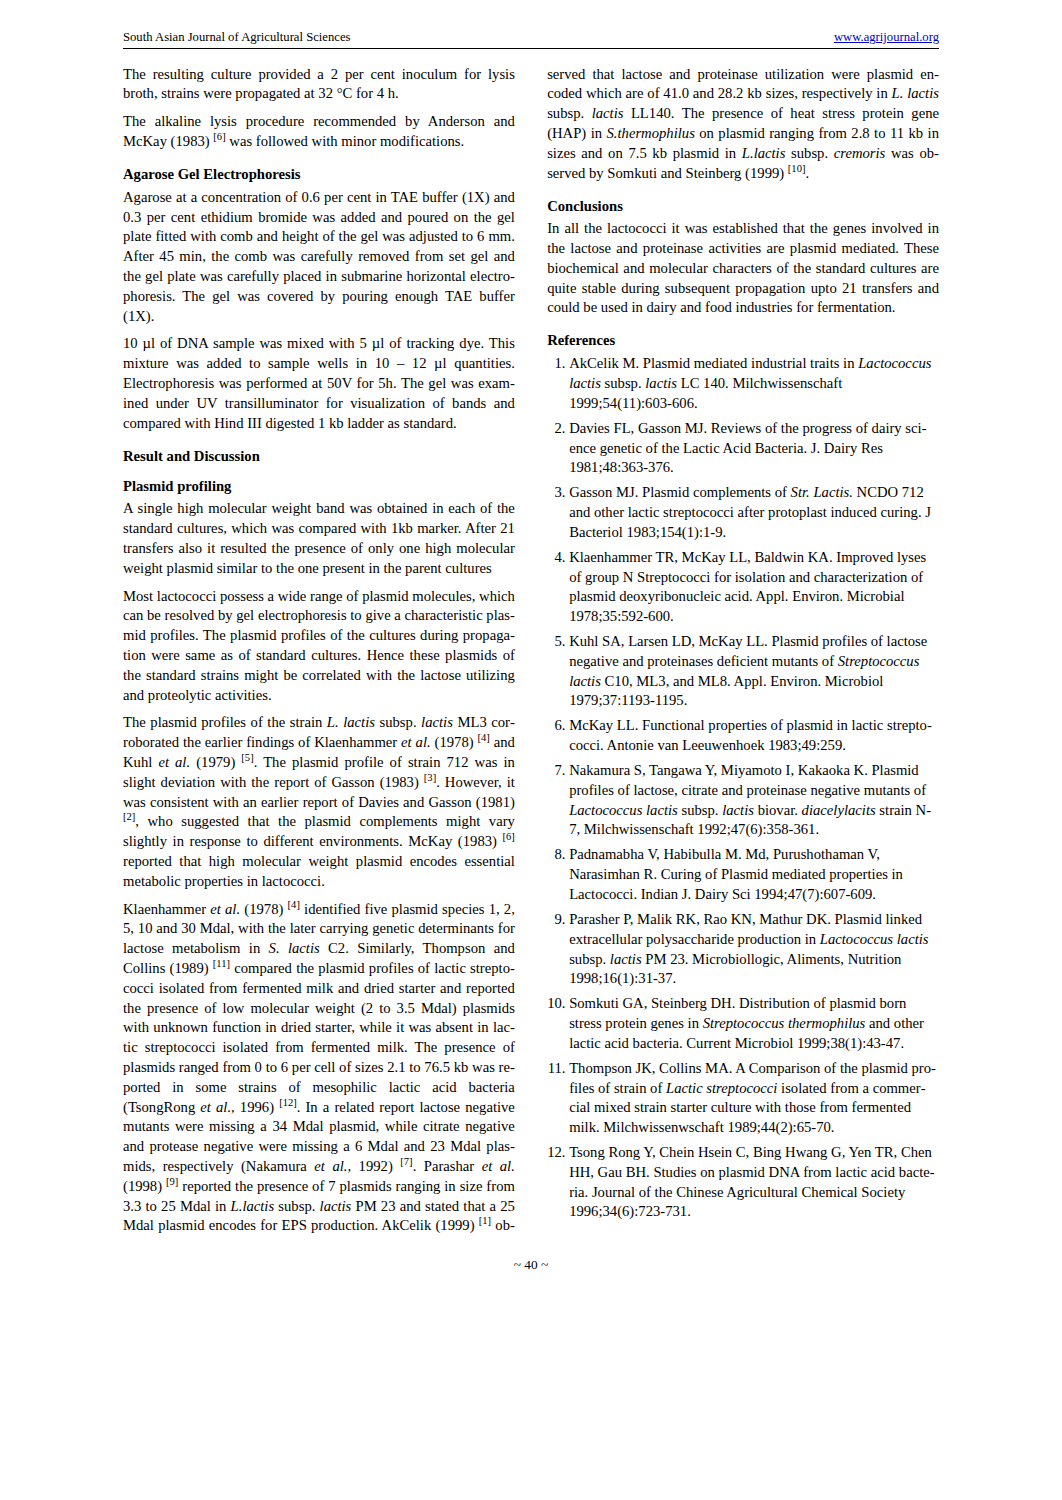South Asian Journal of Agricultural Sciences www.agrijournal.org
The resulting culture provided a 2 per cent inoculum for lysis broth, strains were propagated at 32 °C for 4 h.
The alkaline lysis procedure recommended by Anderson and McKay (1983) [6] was followed with minor modifications.
Agarose Gel Electrophoresis
Agarose at a concentration of 0.6 per cent in TAE buffer (1X) and 0.3 per cent ethidium bromide was added and poured on the gel plate fitted with comb and height of the gel was adjusted to 6 mm. After 45 min, the comb was carefully removed from set gel and the gel plate was carefully placed in submarine horizontal electrophoresis. The gel was covered by pouring enough TAE buffer (1X).
10 µl of DNA sample was mixed with 5 µl of tracking dye. This mixture was added to sample wells in 10 – 12 µl quantities. Electrophoresis was performed at 50V for 5h. The gel was examined under UV transilluminator for visualization of bands and compared with Hind III digested 1 kb ladder as standard.
Result and Discussion
Plasmid profiling
A single high molecular weight band was obtained in each of the standard cultures, which was compared with 1kb marker. After 21 transfers also it resulted the presence of only one high molecular weight plasmid similar to the one present in the parent cultures
Most lactococci possess a wide range of plasmid molecules, which can be resolved by gel electrophoresis to give a characteristic plasmid profiles. The plasmid profiles of the cultures during propagation were same as of standard cultures. Hence these plasmids of the standard strains might be correlated with the lactose utilizing and proteolytic activities.
The plasmid profiles of the strain L. lactis subsp. lactis ML3 corroborated the earlier findings of Klaenhammer et al. (1978) [4] and Kuhl et al. (1979) [5]. The plasmid profile of strain 712 was in slight deviation with the report of Gasson (1983) [3]. However, it was consistent with an earlier report of Davies and Gasson (1981) [2], who suggested that the plasmid complements might vary slightly in response to different environments. McKay (1983) [6] reported that high molecular weight plasmid encodes essential metabolic properties in lactococci.
Klaenhammer et al. (1978) [4] identified five plasmid species 1, 2, 5, 10 and 30 Mdal, with the later carrying genetic determinants for lactose metabolism in S. lactis C2. Similarly, Thompson and Collins (1989) [11] compared the plasmid profiles of lactic streptococci isolated from fermented milk and dried starter and reported the presence of low molecular weight (2 to 3.5 Mdal) plasmids with unknown function in dried starter, while it was absent in lactic streptococci isolated from fermented milk. The presence of plasmids ranged from 0 to 6 per cell of sizes 2.1 to 76.5 kb was reported in some strains of mesophilic lactic acid bacteria (TsongRong et al., 1996) [12]. In a related report lactose negative mutants were missing a 34 Mdal plasmid, while citrate negative and protease negative were missing a 6 Mdal and 23 Mdal plasmids, respectively (Nakamura et al., 1992) [7]. Parashar et al. (1998) [9] reported the presence of 7 plasmids ranging in size from 3.3 to 25 Mdal in L.lactis subsp. lactis PM 23 and stated that a 25 Mdal plasmid encodes for EPS production. AkCelik (1999) [1] observed that lactose and proteinase utilization were plasmid encoded which are of 41.0 and 28.2 kb sizes, respectively in L. lactis subsp. lactis LL140. The presence of heat stress protein gene (HAP) in S.thermophilus on plasmid ranging from 2.8 to 11 kb in sizes and on 7.5 kb plasmid in L.lactis subsp. cremoris was observed by Somkuti and Steinberg (1999) [10].
Conclusions
In all the lactococci it was established that the genes involved in the lactose and proteinase activities are plasmid mediated. These biochemical and molecular characters of the standard cultures are quite stable during subsequent propagation upto 21 transfers and could be used in dairy and food industries for fermentation.
References
AkCelik M. Plasmid mediated industrial traits in Lactococcus lactis subsp. lactis LC 140. Milchwissenschaft 1999;54(11):603-606.
Davies FL, Gasson MJ. Reviews of the progress of dairy science genetic of the Lactic Acid Bacteria. J. Dairy Res 1981;48:363-376.
Gasson MJ. Plasmid complements of Str. Lactis. NCDO 712 and other lactic streptococci after protoplast induced curing. J Bacteriol 1983;154(1):1-9.
Klaenhammer TR, McKay LL, Baldwin KA. Improved lyses of group N Streptococci for isolation and characterization of plasmid deoxyribonucleic acid. Appl. Environ. Microbial 1978;35:592-600.
Kuhl SA, Larsen LD, McKay LL. Plasmid profiles of lactose negative and proteinases deficient mutants of Streptococcus lactis C10, ML3, and ML8. Appl. Environ. Microbiol 1979;37:1193-1195.
McKay LL. Functional properties of plasmid in lactic streptococci. Antonie van Leeuwenhoek 1983;49:259.
Nakamura S, Tangawa Y, Miyamoto I, Kakaoka K. Plasmid profiles of lactose, citrate and proteinase negative mutants of Lactococcus lactis subsp. lactis biovar. diacelylacits strain N- 7, Milchwissenschaft 1992;47(6):358-361.
Padnamabha V, Habibulla M. Md, Purushothaman V, Narasimhan R. Curing of Plasmid mediated properties in Lactococci. Indian J. Dairy Sci 1994;47(7):607-609.
Parasher P, Malik RK, Rao KN, Mathur DK. Plasmid linked extracellular polysaccharide production in Lactococcus lactis subsp. lactis PM 23. Microbiollogic, Aliments, Nutrition 1998;16(1):31-37.
Somkuti GA, Steinberg DH. Distribution of plasmid born stress protein genes in Streptococcus thermophilus and other lactic acid bacteria. Current Microbiol 1999;38(1):43-47.
Thompson JK, Collins MA. A Comparison of the plasmid profiles of strain of Lactic streptococci isolated from a commercial mixed strain starter culture with those from fermented milk. Milchwissenwschaft 1989;44(2):65-70.
Tsong Rong Y, Chein Hsein C, Bing Hwang G, Yen TR, Chen HH, Gau BH. Studies on plasmid DNA from lactic acid bacteria. Journal of the Chinese Agricultural Chemical Society 1996;34(6):723-731.
~ 40 ~